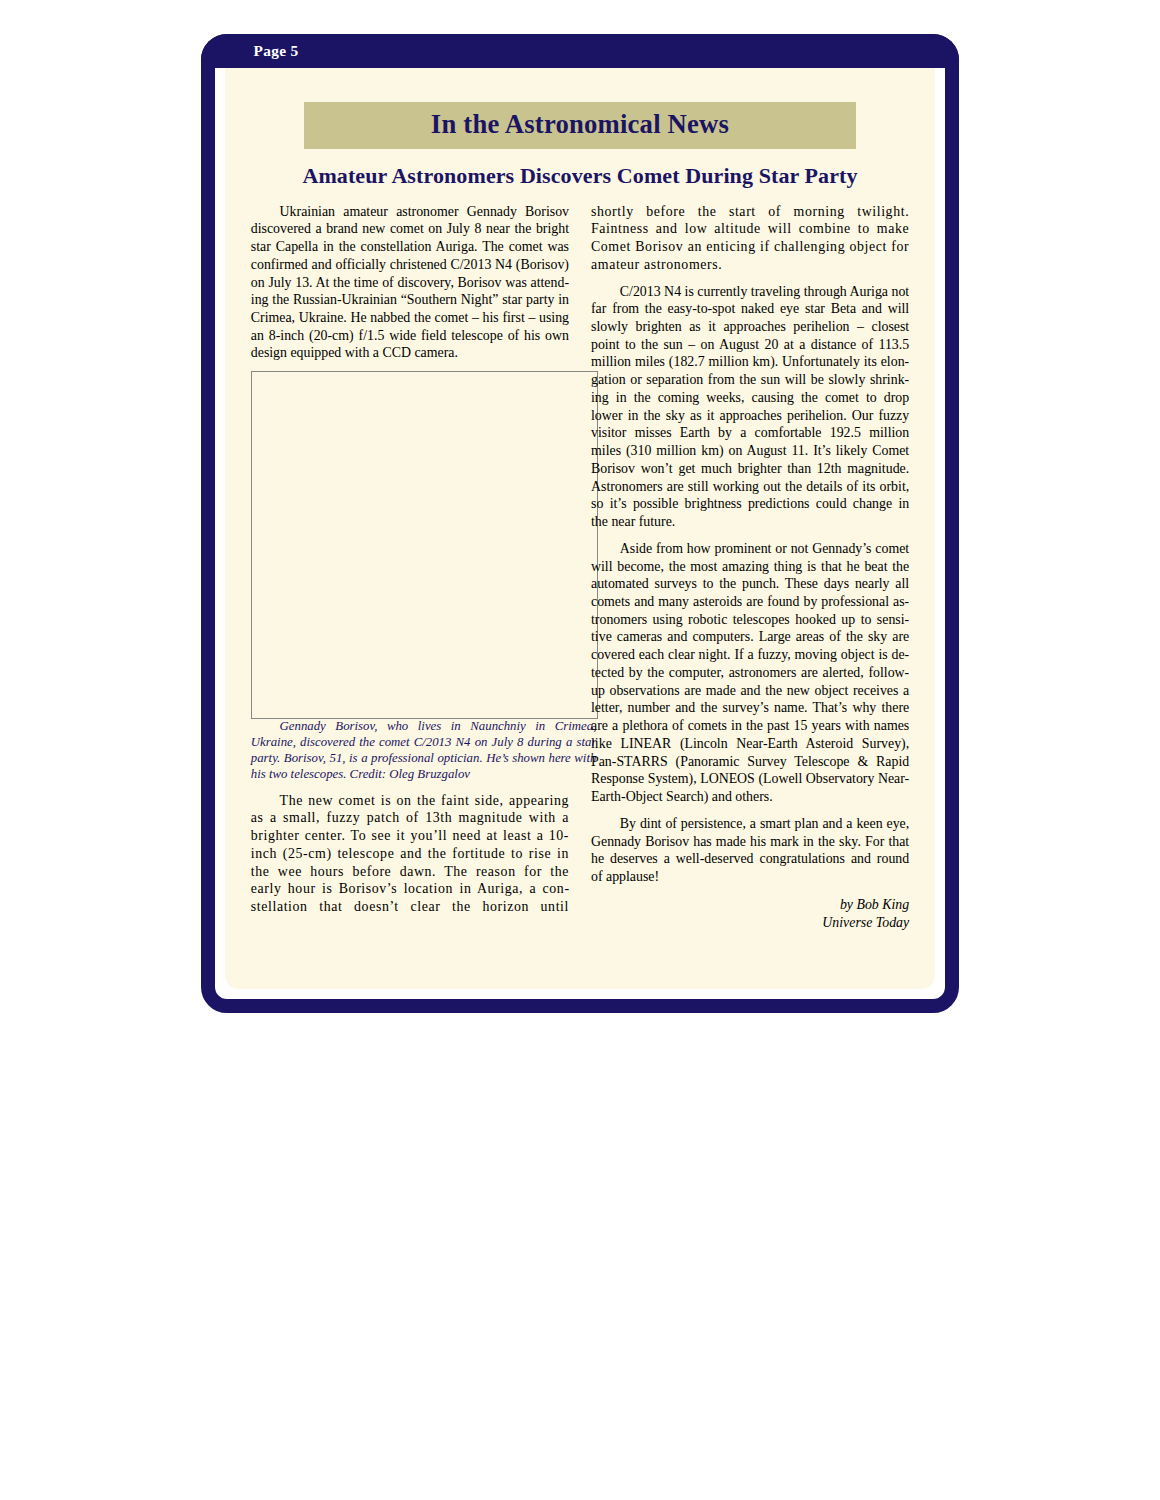Page 5
In the Astronomical News
Amateur Astronomers Discovers Comet During Star Party
Ukrainian amateur astronomer Gennady Borisov discovered a brand new comet on July 8 near the bright star Capella in the constellation Auriga. The comet was confirmed and officially christened C/2013 N4 (Borisov) on July 13. At the time of discovery, Borisov was attending the Russian-Ukrainian “Southern Night” star party in Crimea, Ukraine. He nabbed the comet – his first – using an 8-inch (20-cm) f/1.5 wide field telescope of his own design equipped with a CCD camera.
Gennady Borisov, who lives in Naunchniy in Crimea, Ukraine, discovered the comet C/2013 N4 on July 8 during a star party. Borisov, 51, is a professional optician. He’s shown here with his two telescopes. Credit: Oleg Bruzgalov
The new comet is on the faint side, appearing as a small, fuzzy patch of 13th magnitude with a brighter center. To see it you’ll need at least a 10-inch (25-cm) telescope and the fortitude to rise in the wee hours before dawn. The reason for the early hour is Borisov’s location in Auriga, a constellation that doesn’t clear the horizon until shortly before the start of morning twilight. Faintness and low altitude will combine to make Comet Borisov an enticing if challenging object for amateur astronomers.
C/2013 N4 is currently traveling through Auriga not far from the easy-to-spot naked eye star Beta and will slowly brighten as it approaches perihelion – closest point to the sun – on August 20 at a distance of 113.5 million miles (182.7 million km). Unfortunately its elongation or separation from the sun will be slowly shrinking in the coming weeks, causing the comet to drop lower in the sky as it approaches perihelion. Our fuzzy visitor misses Earth by a comfortable 192.5 million miles (310 million km) on August 11. It’s likely Comet Borisov won’t get much brighter than 12th magnitude. Astronomers are still working out the details of its orbit, so it’s possible brightness predictions could change in the near future.
Aside from how prominent or not Gennady’s comet will become, the most amazing thing is that he beat the automated surveys to the punch. These days nearly all comets and many asteroids are found by professional astronomers using robotic telescopes hooked up to sensitive cameras and computers. Large areas of the sky are covered each clear night. If a fuzzy, moving object is detected by the computer, astronomers are alerted, follow-up observations are made and the new object receives a letter, number and the survey’s name. That’s why there are a plethora of comets in the past 15 years with names like LINEAR (Lincoln Near-Earth Asteroid Survey), Pan-STARRS (Panoramic Survey Telescope & Rapid Response System), LONEOS (Lowell Observatory Near-Earth-Object Search) and others.
By dint of persistence, a smart plan and a keen eye, Gennady Borisov has made his mark in the sky. For that he deserves a well-deserved congratulations and round of applause!
by Bob King
Universe Today